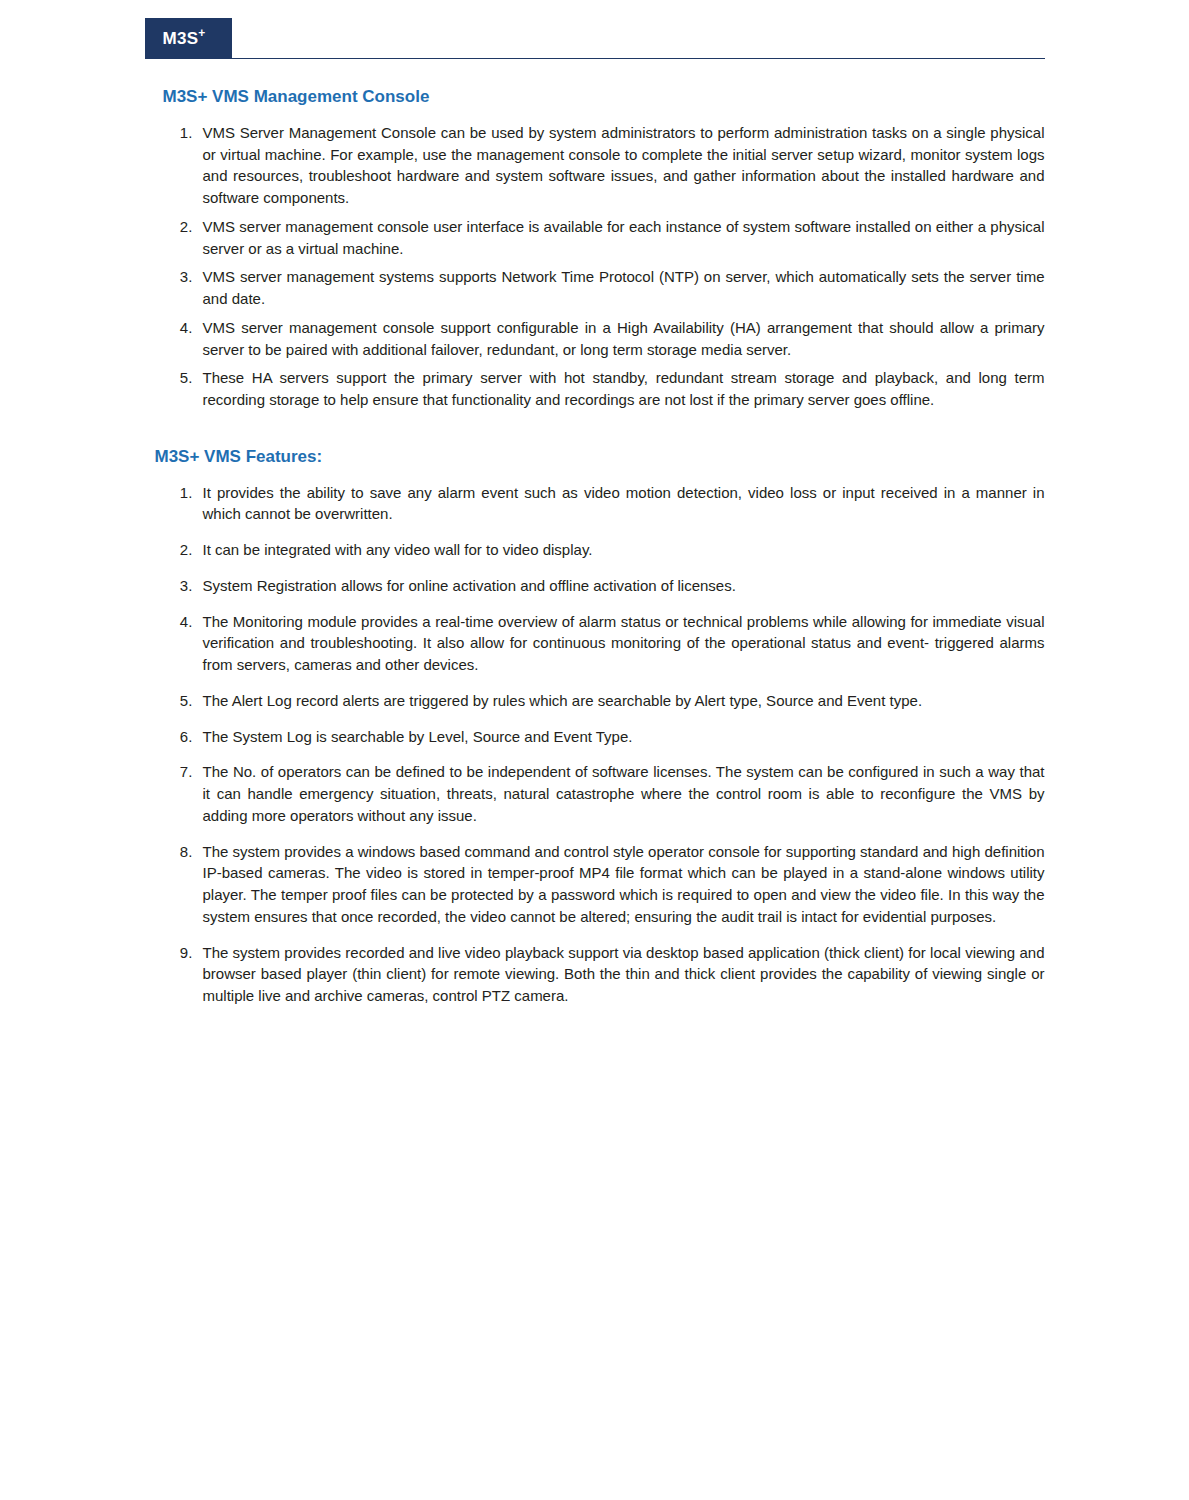M3S+
M3S+ VMS Management Console
VMS Server Management Console can be used by system administrators to perform administration tasks on a single physical or virtual machine. For example, use the management console to complete the initial server setup wizard, monitor system logs and resources, troubleshoot hardware and system software issues, and gather information about the installed hardware and software components.
VMS server management console user interface is available for each instance of system software installed on either a physical server or as a virtual machine.
VMS server management systems supports Network Time Protocol (NTP) on server, which automatically sets the server time and date.
VMS server management console support configurable in a High Availability (HA) arrangement that should allow a primary server to be paired with additional failover, redundant, or long term storage media server.
These HA servers support the primary server with hot standby, redundant stream storage and playback, and long term recording storage to help ensure that functionality and recordings are not lost if the primary server goes offline.
M3S+ VMS Features:
It provides the ability to save any alarm event such as video motion detection, video loss or input received in a manner in which cannot be overwritten.
It can be integrated with any video wall for to video display.
System Registration allows for online activation and offline activation of licenses.
The Monitoring module provides a real-time overview of alarm status or technical problems while allowing for immediate visual verification and troubleshooting. It also allow for continuous monitoring of the operational status and event- triggered alarms from servers, cameras and other devices.
The Alert Log record alerts are triggered by rules which are searchable by Alert type, Source and Event type.
The System Log is searchable by Level, Source and Event Type.
The No. of operators can be defined to be independent of software licenses. The system can be configured in such a way that it can handle emergency situation, threats, natural catastrophe where the control room is able to reconfigure the VMS by adding more operators without any issue.
The system provides a windows based command and control style operator console for supporting standard and high definition IP-based cameras. The video is stored in temper-proof MP4 file format which can be played in a stand-alone windows utility player. The temper proof files can be protected by a password which is required to open and view the video file. In this way the system ensures that once recorded, the video cannot be altered; ensuring the audit trail is intact for evidential purposes.
The system provides recorded and live video playback support via desktop based application (thick client) for local viewing and browser based player (thin client) for remote viewing. Both the thin and thick client provides the capability of viewing single or multiple live and archive cameras, control PTZ camera.